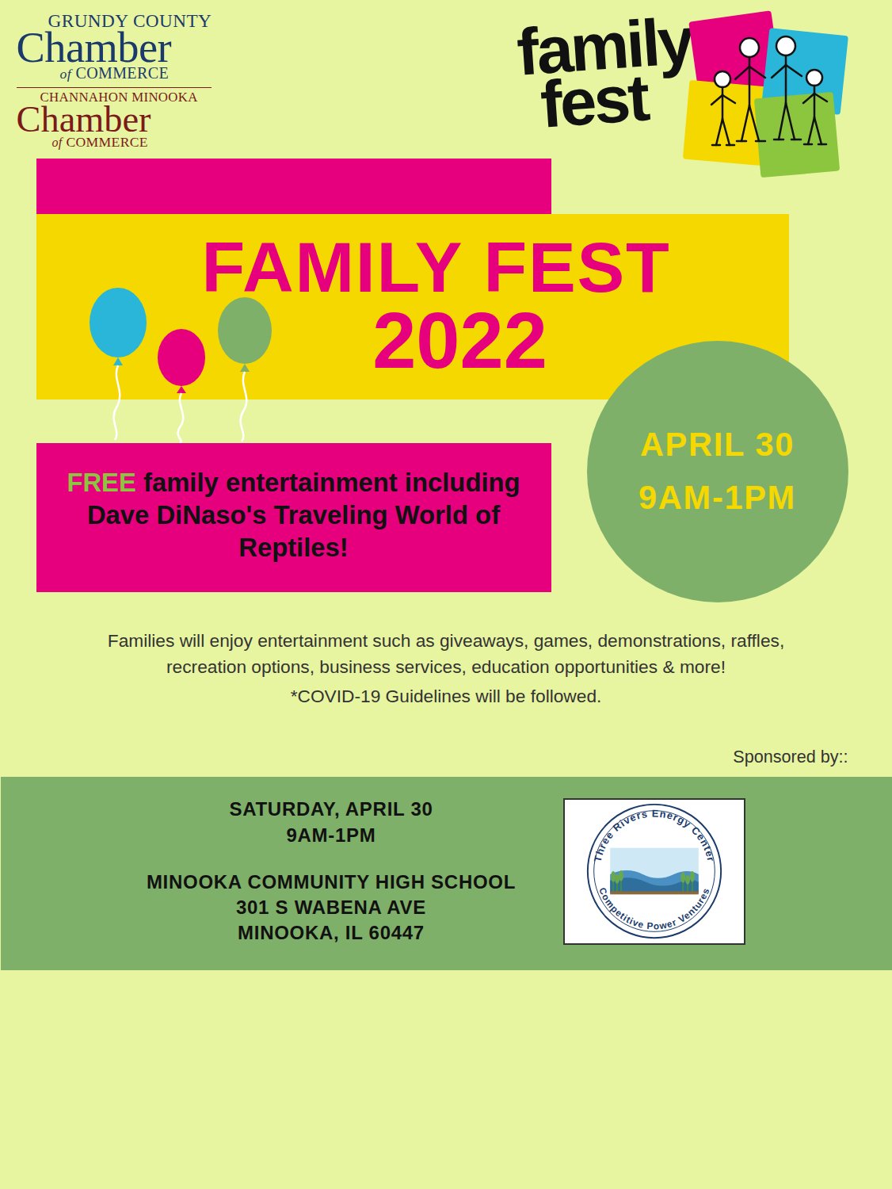Grundy County
Chamber
of Commerce
Channahon Minooka
Chamber
of Commerce
family
fest
Family Fest
2022
April 30
9am-1pm
FREE family entertainment including Dave DiNaso's Traveling World of Reptiles!
Families will enjoy entertainment such as giveaways, games, demonstrations, raffles, recreation options, business services, education opportunities & more! *COVID-19 Guidelines will be followed.
Sponsored by::
Saturday, April 30
9am-1pm Minooka Community High School
301 S Wabena Ave
Minooka, IL 60447
Three Rivers Energy Center Competitive Power Ventures